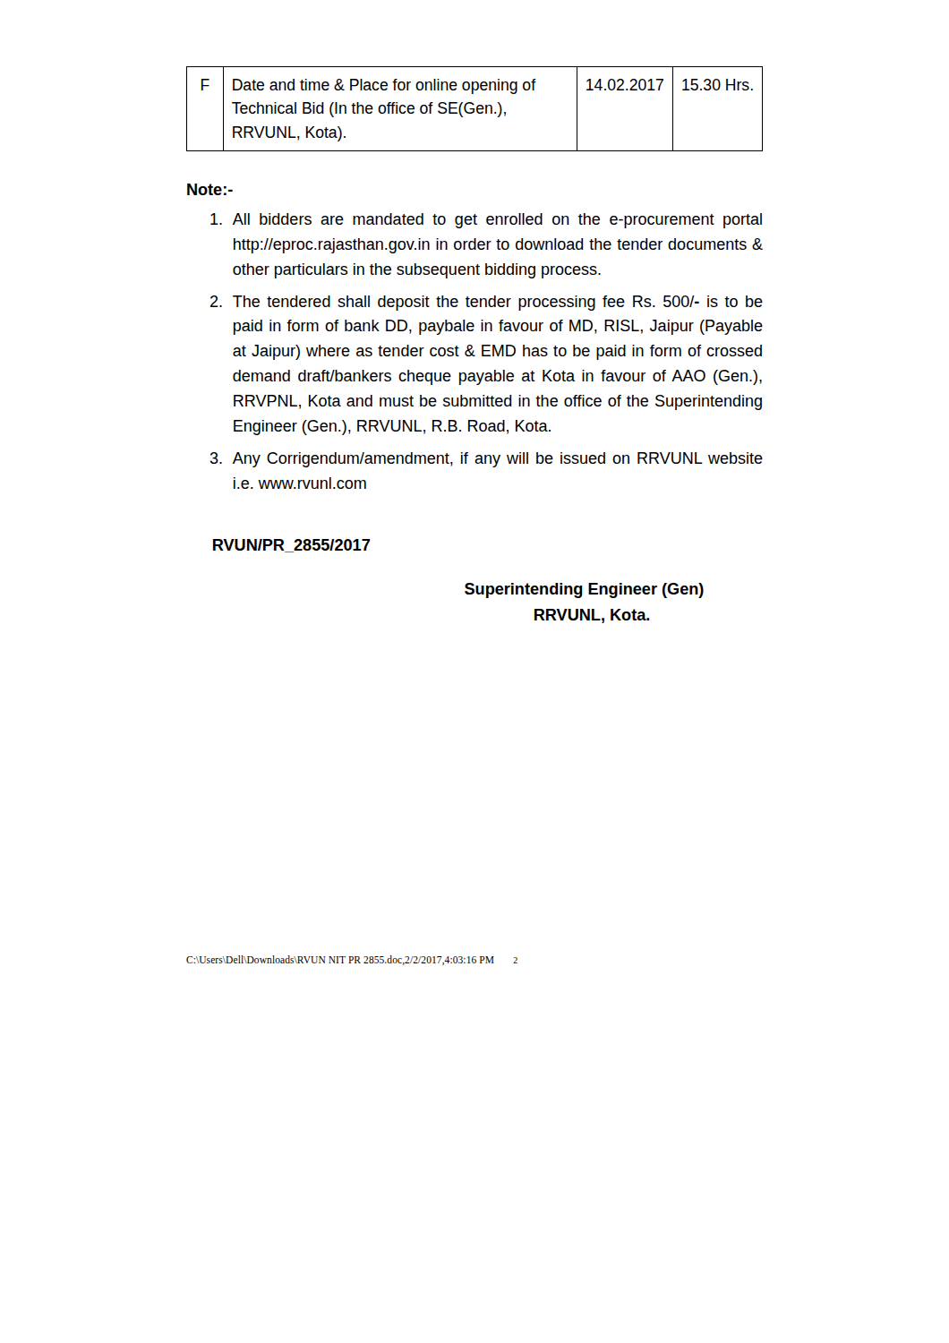| F | Date and time & Place for online opening of Technical Bid (In the office of SE(Gen.), RRVUNL, Kota). | 14.02.2017 | 15.30 Hrs. |
Note:-
All bidders are mandated to get enrolled on the e-procurement portal http://eproc.rajasthan.gov.in in order to download the tender documents & other particulars in the subsequent bidding process.
The tendered shall deposit the tender processing fee Rs. 500/- is to be paid in form of bank DD, paybale in favour of MD, RISL, Jaipur (Payable at Jaipur) where as tender cost & EMD has to be paid in form of crossed demand draft/bankers cheque payable at Kota in favour of AAO (Gen.), RRVPNL, Kota and must be submitted in the office of the Superintending Engineer (Gen.), RRVUNL, R.B. Road, Kota.
Any Corrigendum/amendment, if any will be issued on RRVUNL website i.e. www.rvunl.com
RVUN/PR_2855/2017
Superintending Engineer (Gen) RRVUNL, Kota.
C:\Users\Dell\Downloads\RVUN NIT PR 2855.doc,2/2/2017,4:03:16 PM2